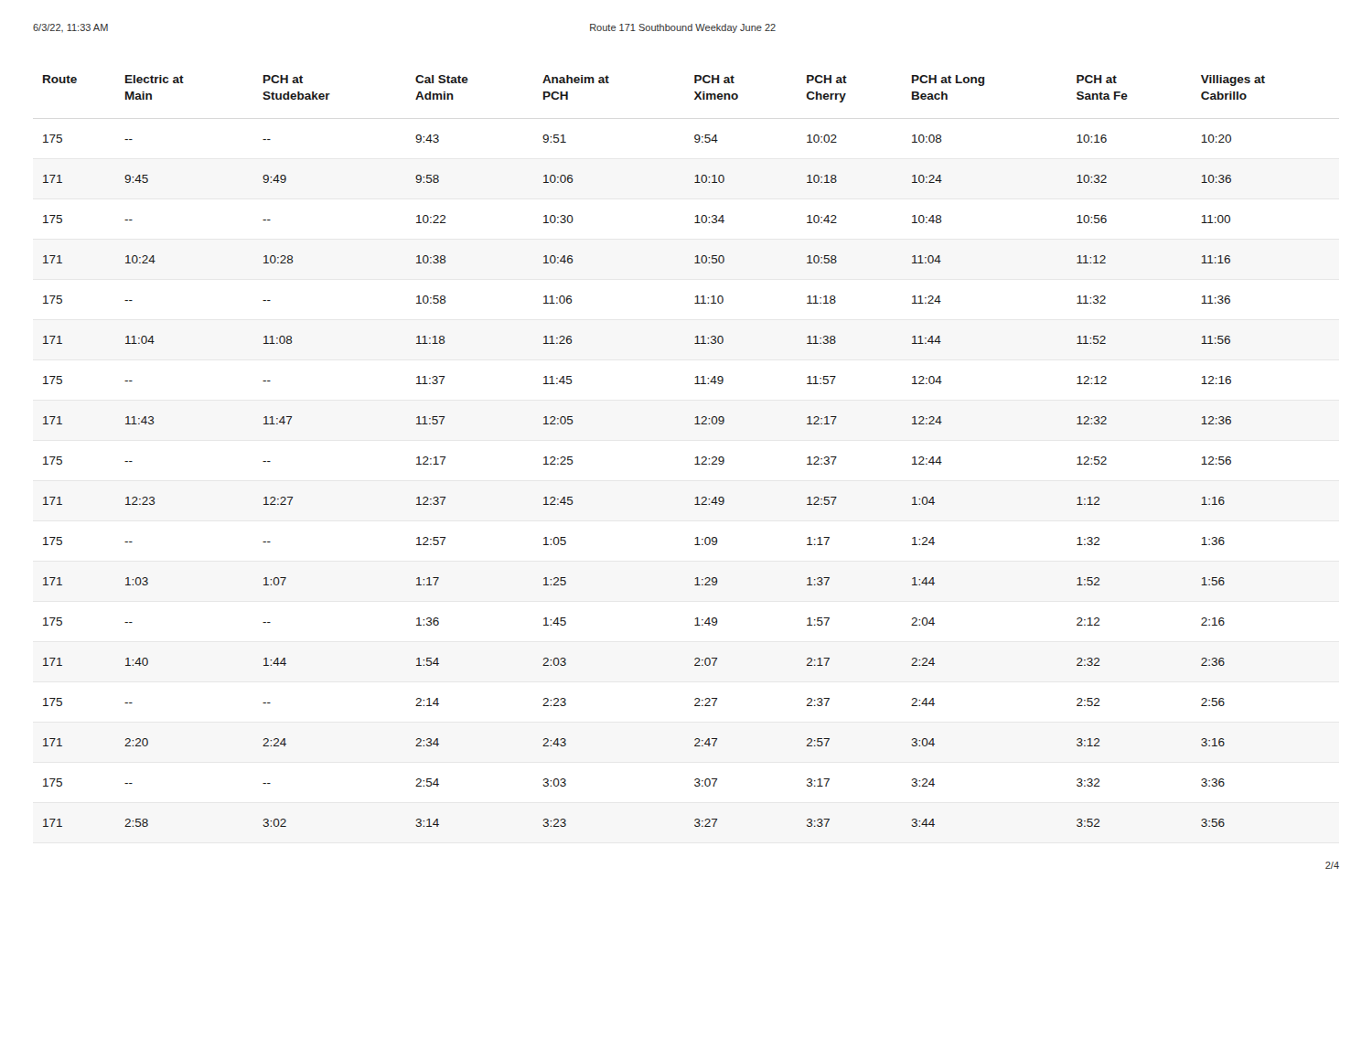6/3/22, 11:33 AM
Route 171 Southbound Weekday June 22
| Route | Electric at Main | PCH at Studebaker | Cal State Admin | Anaheim at PCH | PCH at Ximeno | PCH at Cherry | PCH at Long Beach | PCH at Santa Fe | Villiages at Cabrillo |
| --- | --- | --- | --- | --- | --- | --- | --- | --- | --- |
| 175 | -- | -- | 9:43 | 9:51 | 9:54 | 10:02 | 10:08 | 10:16 | 10:20 |
| 171 | 9:45 | 9:49 | 9:58 | 10:06 | 10:10 | 10:18 | 10:24 | 10:32 | 10:36 |
| 175 | -- | -- | 10:22 | 10:30 | 10:34 | 10:42 | 10:48 | 10:56 | 11:00 |
| 171 | 10:24 | 10:28 | 10:38 | 10:46 | 10:50 | 10:58 | 11:04 | 11:12 | 11:16 |
| 175 | -- | -- | 10:58 | 11:06 | 11:10 | 11:18 | 11:24 | 11:32 | 11:36 |
| 171 | 11:04 | 11:08 | 11:18 | 11:26 | 11:30 | 11:38 | 11:44 | 11:52 | 11:56 |
| 175 | -- | -- | 11:37 | 11:45 | 11:49 | 11:57 | 12:04 | 12:12 | 12:16 |
| 171 | 11:43 | 11:47 | 11:57 | 12:05 | 12:09 | 12:17 | 12:24 | 12:32 | 12:36 |
| 175 | -- | -- | 12:17 | 12:25 | 12:29 | 12:37 | 12:44 | 12:52 | 12:56 |
| 171 | 12:23 | 12:27 | 12:37 | 12:45 | 12:49 | 12:57 | 1:04 | 1:12 | 1:16 |
| 175 | -- | -- | 12:57 | 1:05 | 1:09 | 1:17 | 1:24 | 1:32 | 1:36 |
| 171 | 1:03 | 1:07 | 1:17 | 1:25 | 1:29 | 1:37 | 1:44 | 1:52 | 1:56 |
| 175 | -- | -- | 1:36 | 1:45 | 1:49 | 1:57 | 2:04 | 2:12 | 2:16 |
| 171 | 1:40 | 1:44 | 1:54 | 2:03 | 2:07 | 2:17 | 2:24 | 2:32 | 2:36 |
| 175 | -- | -- | 2:14 | 2:23 | 2:27 | 2:37 | 2:44 | 2:52 | 2:56 |
| 171 | 2:20 | 2:24 | 2:34 | 2:43 | 2:47 | 2:57 | 3:04 | 3:12 | 3:16 |
| 175 | -- | -- | 2:54 | 3:03 | 3:07 | 3:17 | 3:24 | 3:32 | 3:36 |
| 171 | 2:58 | 3:02 | 3:14 | 3:23 | 3:27 | 3:37 | 3:44 | 3:52 | 3:56 |
2/4